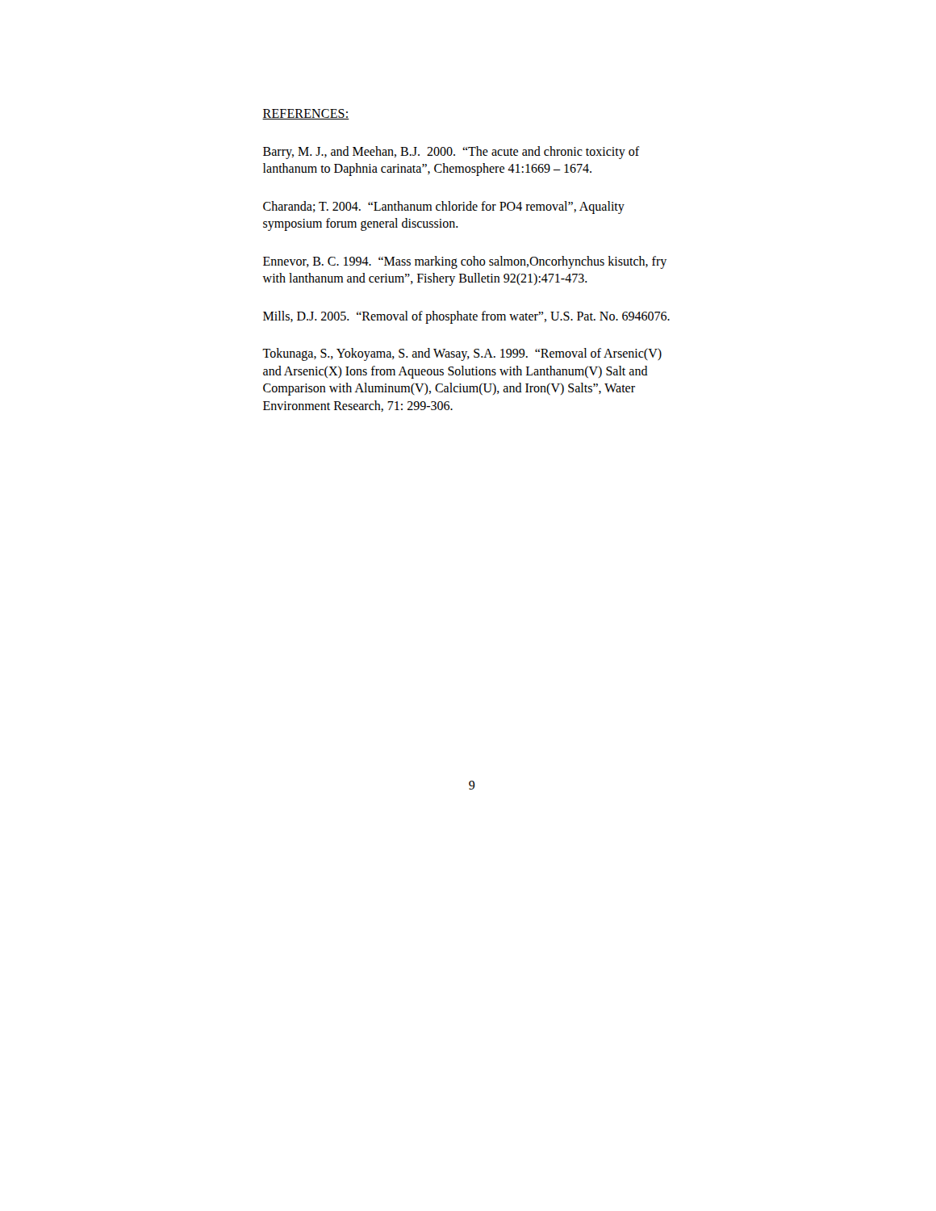REFERENCES:
Barry, M. J., and Meehan, B.J. 2000. “The acute and chronic toxicity of lanthanum to Daphnia carinata”, Chemosphere 41:1669 – 1674.
Charanda; T. 2004. “Lanthanum chloride for PO4 removal”, Aquality symposium forum general discussion.
Ennevor, B. C. 1994. “Mass marking coho salmon,Oncorhynchus kisutch, fry with lanthanum and cerium”, Fishery Bulletin 92(21):471-473.
Mills, D.J. 2005. “Removal of phosphate from water”, U.S. Pat. No. 6946076.
Tokunaga, S., Yokoyama, S. and Wasay, S.A. 1999. “Removal of Arsenic(V) and Arsenic(X) Ions from Aqueous Solutions with Lanthanum(V) Salt and Comparison with Aluminum(V), Calcium(U), and Iron(V) Salts”, Water Environment Research, 71: 299-306.
9